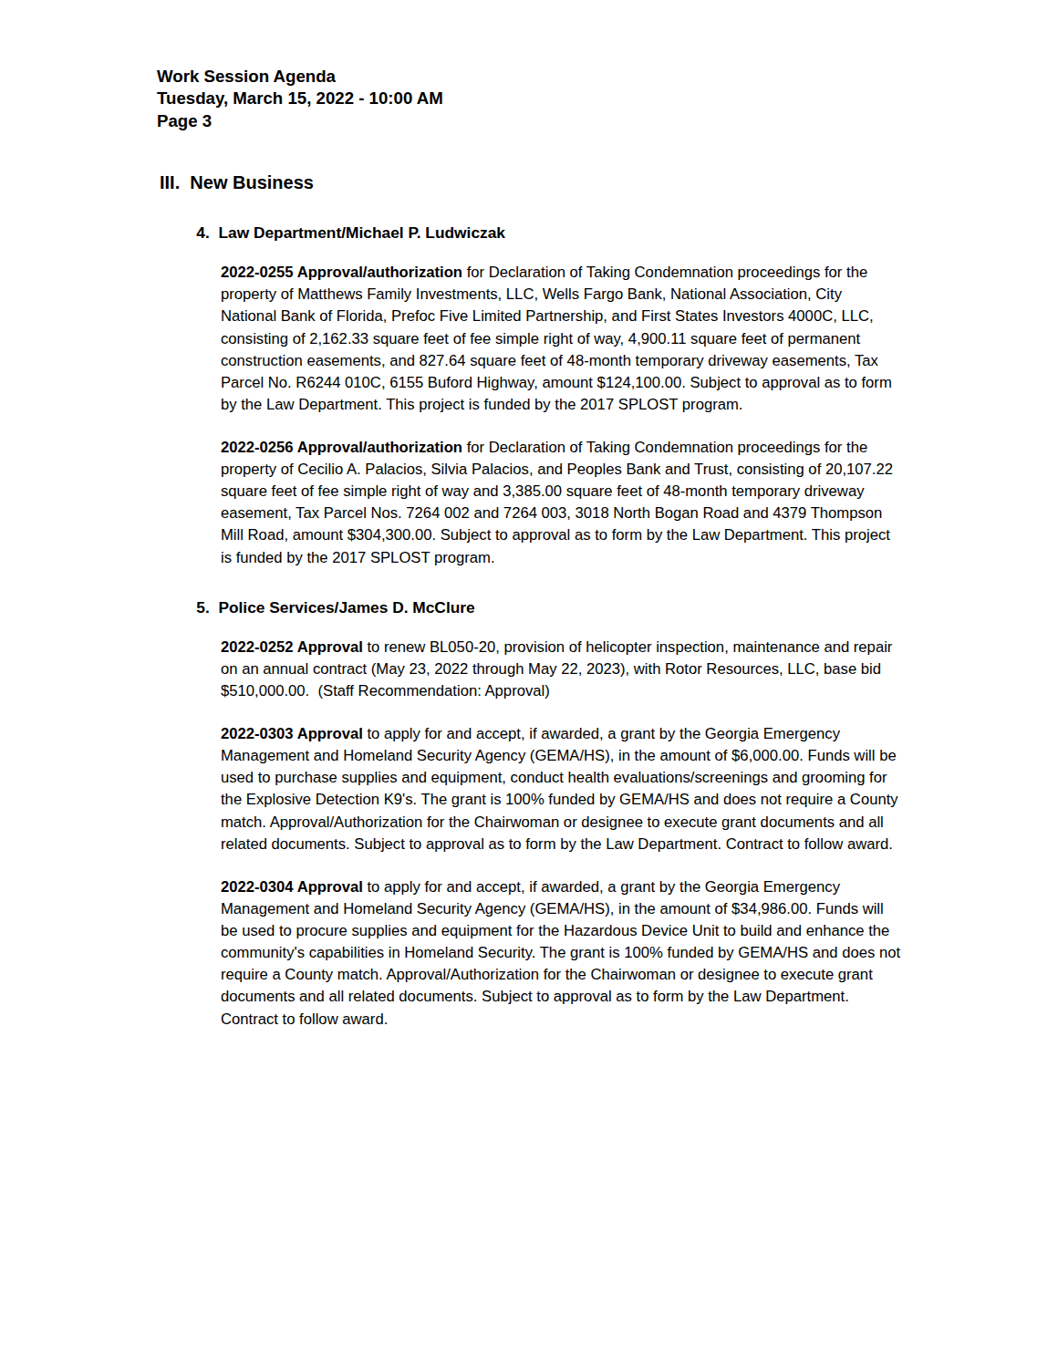Work Session Agenda
Tuesday, March 15, 2022 - 10:00 AM
Page 3
III. New Business
4. Law Department/Michael P. Ludwiczak
2022-0255 Approval/authorization for Declaration of Taking Condemnation proceedings for the property of Matthews Family Investments, LLC, Wells Fargo Bank, National Association, City National Bank of Florida, Prefoc Five Limited Partnership, and First States Investors 4000C, LLC, consisting of 2,162.33 square feet of fee simple right of way, 4,900.11 square feet of permanent construction easements, and 827.64 square feet of 48-month temporary driveway easements, Tax Parcel No. R6244 010C, 6155 Buford Highway, amount $124,100.00. Subject to approval as to form by the Law Department. This project is funded by the 2017 SPLOST program.
2022-0256 Approval/authorization for Declaration of Taking Condemnation proceedings for the property of Cecilio A. Palacios, Silvia Palacios, and Peoples Bank and Trust, consisting of 20,107.22 square feet of fee simple right of way and 3,385.00 square feet of 48-month temporary driveway easement, Tax Parcel Nos. 7264 002 and 7264 003, 3018 North Bogan Road and 4379 Thompson Mill Road, amount $304,300.00. Subject to approval as to form by the Law Department. This project is funded by the 2017 SPLOST program.
5. Police Services/James D. McClure
2022-0252 Approval to renew BL050-20, provision of helicopter inspection, maintenance and repair on an annual contract (May 23, 2022 through May 22, 2023), with Rotor Resources, LLC, base bid $510,000.00. (Staff Recommendation: Approval)
2022-0303 Approval to apply for and accept, if awarded, a grant by the Georgia Emergency Management and Homeland Security Agency (GEMA/HS), in the amount of $6,000.00. Funds will be used to purchase supplies and equipment, conduct health evaluations/screenings and grooming for the Explosive Detection K9's. The grant is 100% funded by GEMA/HS and does not require a County match. Approval/Authorization for the Chairwoman or designee to execute grant documents and all related documents. Subject to approval as to form by the Law Department. Contract to follow award.
2022-0304 Approval to apply for and accept, if awarded, a grant by the Georgia Emergency Management and Homeland Security Agency (GEMA/HS), in the amount of $34,986.00. Funds will be used to procure supplies and equipment for the Hazardous Device Unit to build and enhance the community's capabilities in Homeland Security. The grant is 100% funded by GEMA/HS and does not require a County match. Approval/Authorization for the Chairwoman or designee to execute grant documents and all related documents. Subject to approval as to form by the Law Department. Contract to follow award.